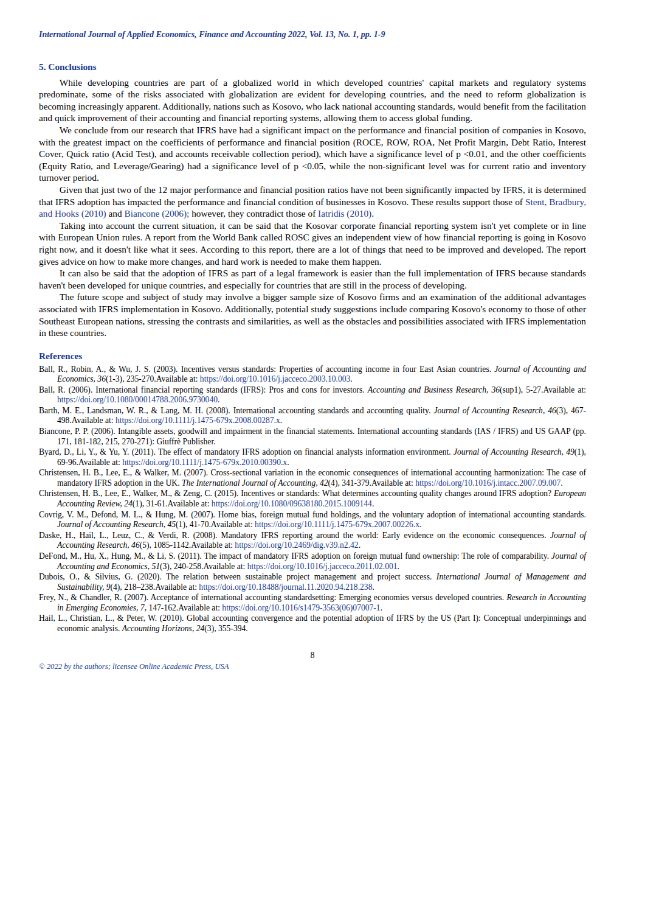International Journal of Applied Economics, Finance and Accounting 2022, Vol. 13, No. 1, pp. 1-9
5. Conclusions
While developing countries are part of a globalized world in which developed countries' capital markets and regulatory systems predominate, some of the risks associated with globalization are evident for developing countries, and the need to reform globalization is becoming increasingly apparent. Additionally, nations such as Kosovo, who lack national accounting standards, would benefit from the facilitation and quick improvement of their accounting and financial reporting systems, allowing them to access global funding.
We conclude from our research that IFRS have had a significant impact on the performance and financial position of companies in Kosovo, with the greatest impact on the coefficients of performance and financial position (ROCE, ROW, ROA, Net Profit Margin, Debt Ratio, Interest Cover, Quick ratio (Acid Test), and accounts receivable collection period), which have a significance level of p <0.01, and the other coefficients (Equity Ratio, and Leverage/Gearing) had a significance level of p <0.05, while the non-significant level was for current ratio and inventory turnover period.
Given that just two of the 12 major performance and financial position ratios have not been significantly impacted by IFRS, it is determined that IFRS adoption has impacted the performance and financial condition of businesses in Kosovo. These results support those of Stent, Bradbury, and Hooks (2010) and Biancone (2006); however, they contradict those of Iatridis (2010).
Taking into account the current situation, it can be said that the Kosovar corporate financial reporting system isn't yet complete or in line with European Union rules. A report from the World Bank called ROSC gives an independent view of how financial reporting is going in Kosovo right now, and it doesn't like what it sees. According to this report, there are a lot of things that need to be improved and developed. The report gives advice on how to make more changes, and hard work is needed to make them happen.
It can also be said that the adoption of IFRS as part of a legal framework is easier than the full implementation of IFRS because standards haven't been developed for unique countries, and especially for countries that are still in the process of developing.
The future scope and subject of study may involve a bigger sample size of Kosovo firms and an examination of the additional advantages associated with IFRS implementation in Kosovo. Additionally, potential study suggestions include comparing Kosovo's economy to those of other Southeast European nations, stressing the contrasts and similarities, as well as the obstacles and possibilities associated with IFRS implementation in these countries.
References
Ball, R., Robin, A., & Wu, J. S. (2003). Incentives versus standards: Properties of accounting income in four East Asian countries. Journal of Accounting and Economics, 36(1-3), 235-270.Available at: https://doi.org/10.1016/j.jacceco.2003.10.003.
Ball, R. (2006). International financial reporting standards (IFRS): Pros and cons for investors. Accounting and Business Research, 36(sup1), 5-27.Available at: https://doi.org/10.1080/00014788.2006.9730040.
Barth, M. E., Landsman, W. R., & Lang, M. H. (2008). International accounting standards and accounting quality. Journal of Accounting Research, 46(3), 467-498.Available at: https://doi.org/10.1111/j.1475-679x.2008.00287.x.
Biancone, P. P. (2006). Intangible assets, goodwill and impairment in the financial statements. International accounting standards (IAS / IFRS) and US GAAP (pp. 171, 181-182, 215, 270-271): Giuffrè Publisher.
Byard, D., Li, Y., & Yu, Y. (2011). The effect of mandatory IFRS adoption on financial analysts information environment. Journal of Accounting Research, 49(1), 69-96.Available at: https://doi.org/10.1111/j.1475-679x.2010.00390.x.
Christensen, H. B., Lee, E., & Walker, M. (2007). Cross-sectional variation in the economic consequences of international accounting harmonization: The case of mandatory IFRS adoption in the UK. The International Journal of Accounting, 42(4), 341-379.Available at: https://doi.org/10.1016/j.intacc.2007.09.007.
Christensen, H. B., Lee, E., Walker, M., & Zeng, C. (2015). Incentives or standards: What determines accounting quality changes around IFRS adoption? European Accounting Review, 24(1), 31-61.Available at: https://doi.org/10.1080/09638180.2015.1009144.
Covrig, V. M., Defond, M. L., & Hung, M. (2007). Home bias, foreign mutual fund holdings, and the voluntary adoption of international accounting standards. Journal of Accounting Research, 45(1), 41-70.Available at: https://doi.org/10.1111/j.1475-679x.2007.00226.x.
Daske, H., Hail, L., Leuz, C., & Verdi, R. (2008). Mandatory IFRS reporting around the world: Early evidence on the economic consequences. Journal of Accounting Research, 46(5), 1085-1142.Available at: https://doi.org/10.2469/dig.v39.n2.42.
DeFond, M., Hu, X., Hung, M., & Li, S. (2011). The impact of mandatory IFRS adoption on foreign mutual fund ownership: The role of comparability. Journal of Accounting and Economics, 51(3), 240-258.Available at: https://doi.org/10.1016/j.jacceco.2011.02.001.
Dubois, O., & Silvius, G. (2020). The relation between sustainable project management and project success. International Journal of Management and Sustainability, 9(4), 218–238.Available at: https://doi.org/10.18488/journal.11.2020.94.218.238.
Frey, N., & Chandler, R. (2007). Acceptance of international accounting standardsetting: Emerging economies versus developed countries. Research in Accounting in Emerging Economies, 7, 147-162.Available at: https://doi.org/10.1016/s1479-3563(06)07007-1.
Hail, L., Christian, L., & Peter, W. (2010). Global accounting convergence and the potential adoption of IFRS by the US (Part I): Conceptual underpinnings and economic analysis. Accounting Horizons, 24(3), 355-394.
8
© 2022 by the authors; licensee Online Academic Press, USA